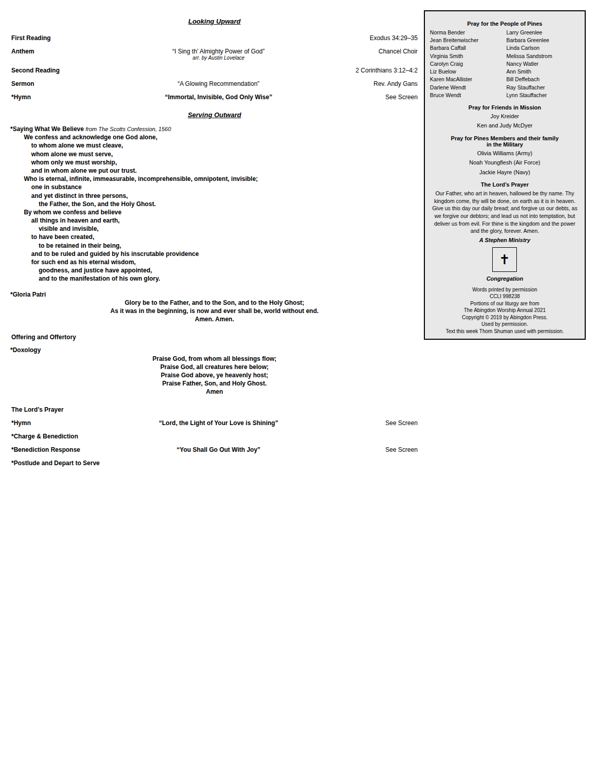Looking Upward
| First Reading | | Exodus 34:29–35 |
| Anthem | “I Sing th’ Almighty Power of God” arr. by Austin Lovelace | Chancel Choir |
| Second Reading | | 2 Corinthians 3:12–4:2 |
| Sermon | “A Glowing Recommendation” | Rev. Andy Gans |
| *Hymn | “Immortal, Invisible, God Only Wise” | See Screen |
Serving Outward
*Saying What We Believe from The Scotts Confession, 1560
We confess and acknowledge one God alone,
to whom alone we must cleave,
whom alone we must serve,
whom only we must worship,
and in whom alone we put our trust.
Who is eternal, infinite, immeasurable, incomprehensible, omnipotent, invisible;
one in substance
and yet distinct in three persons,
the Father, the Son, and the Holy Ghost.
By whom we confess and believe
all things in heaven and earth,
visible and invisible,
to have been created,
to be retained in their being,
and to be ruled and guided by his inscrutable providence
for such end as his eternal wisdom,
goodness, and justice have appointed,
and to the manifestation of his own glory.
*Gloria Patri
Glory be to the Father, and to the Son, and to the Holy Ghost;
As it was in the beginning, is now and ever shall be, world without end.
Amen. Amen.
| Offering and Offertory |
*Doxology
Praise God, from whom all blessings flow;
Praise God, all creatures here below;
Praise God above, ye heavenly host;
Praise Father, Son, and Holy Ghost.
Amen
| The Lord’s Prayer |
| *Hymn | “Lord, the Light of Your Love is Shining” | See Screen |
| *Charge & Benediction |
| *Benediction Response | “You Shall Go Out With Joy” | See Screen |
| *Postlude and Depart to Serve |
Pray for the People of Pines
Norma Bender
Jean Breitenwischer
Barbara Caffall
Virginia Smith
Carolyn Craig
Liz Buelow
Karen MacAllister
Darlene Wendt
Bruce Wendt
Larry Greenlee
Barbara Greenlee
Linda Carlson
Melissa Sandstrom
Nancy Watler
Ann Smith
Bill Deffebach
Ray Stauffacher
Lynn Stauffacher
Pray for Friends in Mission
Joy Kreider
Ken and Judy McDyer
Pray for Pines Members and their family
in the Military
Olivia Williams (Army)
Noah Youngflesh (Air Force)
Jackie Hayre (Navy)
The Lord’s Prayer
Our Father, who art in heaven, hallowed be thy name. Thy kingdom come, thy will be done, on earth as it is in heaven. Give us this day our daily bread; and forgive us our debts, as we forgive our debtors; and lead us not into temptation, but deliver us from evil. For thine is the kingdom and the power and the glory, forever. Amen.
A Stephen Ministry
✝
Congregation
Words printed by permission
CCLI 998238
Portions of our liturgy are from
The Abingdon Worship Annual 2021
Copyright © 2019 by Abingdon Press.
Used by permission.
Text this week Thom Shuman used with permission.